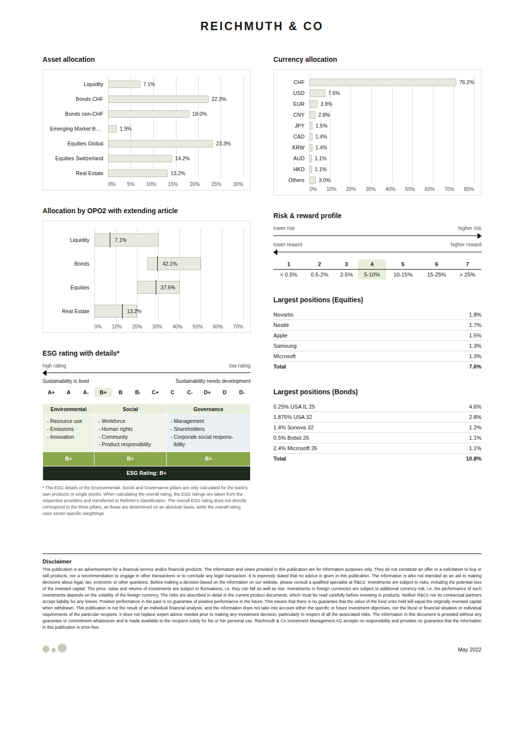REICHMUTH & CO
Asset allocation
Liquidity
7.1%
Bonds CHF
22.3%
Bonds non-CHF
18.0%
Emerging Market Bonds
1.9%
Equities Global
23.3%
Equities Switzerland
14.2%
Real Estate
13.2%
0% 5% 10% 15% 20% 25% 30%
Allocation by OPO2 with extending article
Liquidity
7.1%
Bonds
42.1%
Equities
37.6%
Real Estate
13.2%
0% 10% 20% 30% 40% 50% 60% 70%
ESG rating with details*
high rating low rating
Sustainability is lived Sustainability needs development
A+AA-B+BB- C+CC-D+DD-
| Environmental | Social | Governance |
| --- | --- | --- |
| - Resource use - Emissions - Innovation | - Workforce - Human rights - Community - Product responsibility | - Management - Shareholders - Corporate social respons- ibility |
| B+ | B+ | B+ |
| ESG Rating: B+ |
* The ESG details of the Environmental, Social and Governance pillars are only calculated for the bank's own products or single stocks. When calculating the overall rating, the ESG ratings are taken from the respective providers and transferred to Refinitiv's classification. The overall ESG rating does not directly correspond to the three pillars, as these are determined on an absolute basis, while the overall rating uses sector-specific weightings.
Currency allocation
CHF
76.2%
USD
7.6%
EUR
3.9%
CNY
2.8%
JPY
1.5%
CAD
1.4%
KRW
1.4%
AUD
1.1%
HKD
1.1%
Others
3.0%
0% 10% 20% 30% 40% 50% 60% 70% 80%
Risk & reward profile
lower risk higher risk
lower reward higher reward
| 1 | 2 | 3 | 4 | 5 | 6 | 7 |
| --- | --- | --- | --- | --- | --- | --- |
| < 0.5% | 0.5-2% | 2-5% | 5-10% | 10-15% | 15-25% | > 25% |
Largest positions (Equities)
| Novartis | 1.8% |
| Nestlé | 1.7% |
| Apple | 1.5% |
| Samsung | 1.3% |
| Microsoft | 1.3% |
| Total | 7.6% |
Largest positions (Bonds)
| 0.25% USA IL 25 | 4.6% |
| 1.875% USA 32 | 2.8% |
| 1.4% Sonova 32 | 1.2% |
| 0.5% Bobst 26 | 1.1% |
| 2.4% Microsoft 26 | 1.1% |
| Total | 10.8% |
Disclaimer
This publication is an advertisement for a financial service and/or financial products. The information and views provided in this publication are for information purposes only. They do not constitute an offer or a solicitation to buy or sell products, nor a recommendation to engage in other transactions or to conclude any legal transaction. It is expressly stated that no advice is given in this publication. The information is also not intended as an aid to making decisions about legal, tax, economic or other questions. Before making a decision based on the information on our website, please consult a qualified specialist at R&Co. Investments are subject to risks, including the potential loss of the invested capital. The price, value and returns of investments are subject to fluctuations, i.e. they can fall as well as rise. Investments in foreign currencies are subject to additional currency risk, i.e. the performance of such investments depends on the volatility of the foreign currency. The risks are described in detail in the current product documents, which must be read carefully before investing in products. Neither R&Co nor its contractual partners accept liability for any losses. Positive performance in the past is no guarantee of positive performance in the future. This means that there is no guarantee that the value of the fund units held will equal the originally invested capital when withdrawn. This publication is not the result of an individual financial analysis, and the information does not take into account either the specific or future investment objectives, nor the fiscal or financial situation or individual requirements of the particular recipient. It does not replace expert advice needed prior to making any investment decision, particularly in respect of all the associated risks. The information in this document is provided without any guarantee or commitment whatsoever and is made available to the recipient solely for his or her personal use. Reichmuth & Co Investment Management AG accepts no responsibility and provides no guarantee that the information in this publication is error-free.
May 2022